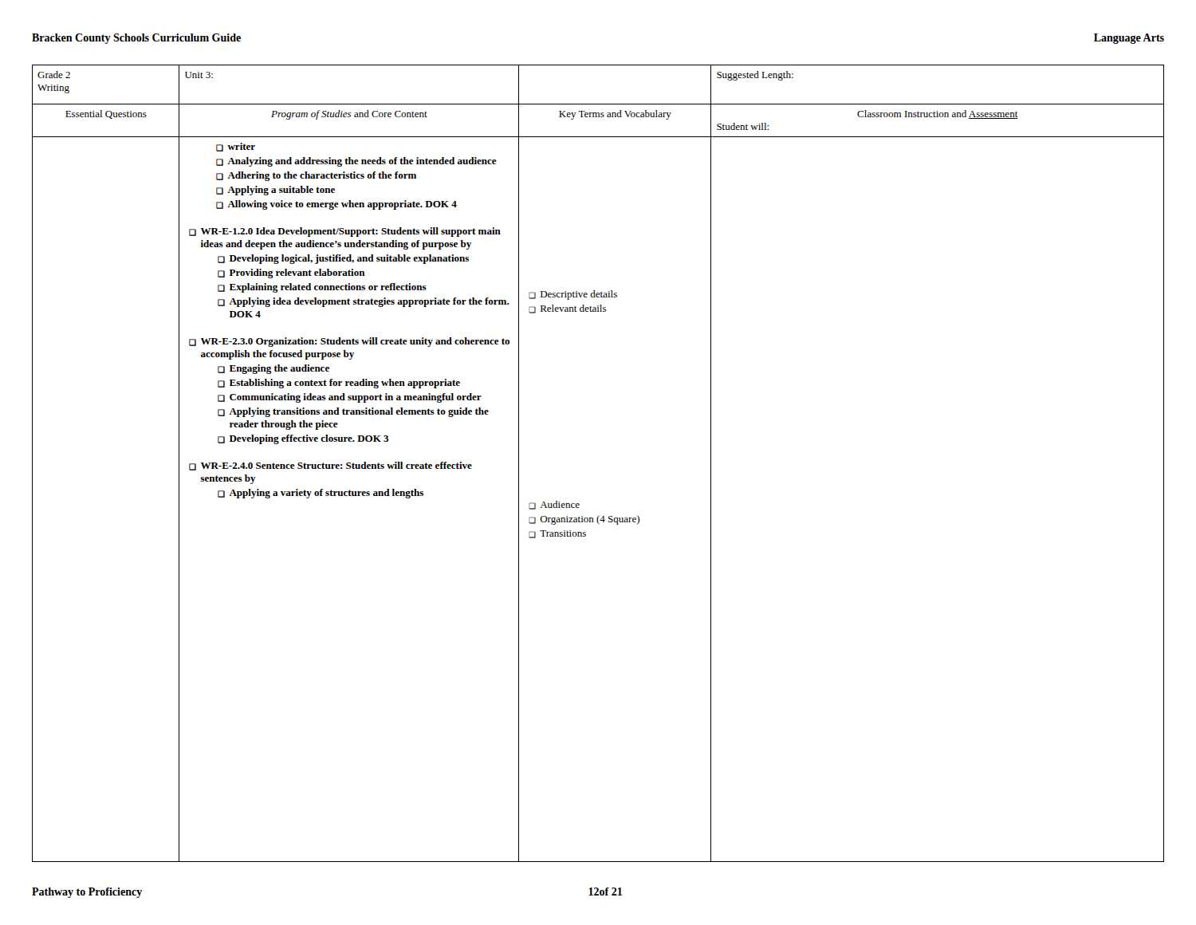Bracken County Schools Curriculum Guide Language Arts
| Grade 2 Writing | Unit 3: | | Suggested Length: |
| Essential Questions | Program of Studies and Core Content | Key Terms and Vocabulary | Classroom Instruction and Assessment Student will: |
| | ❑ writer Analyzing and addressing the needs of the intended audience Adhering to the characteristics of the form Applying a suitable tone Allowing voice to emerge when appropriate. DOK 4 WR-E-1.2.0 Idea Development/Support: Students will support main ideas and deepen the audience’s understanding of purpose by Developing logical, justified, and suitable explanations Providing relevant elaboration Explaining related connections or reflections Applying idea development strategies appropriate for the form. DOK 4 WR-E-2.3.0 Organization: Students will create unity and coherence to accomplish the focused purpose by Engaging the audience Establishing a context for reading when appropriate Communicating ideas and support in a meaningful order Applying transitions and transitional elements to guide the reader through the piece Developing effective closure. DOK 3 WR-E-2.4.0 Sentence Structure: Students will create effective sentences by Applying a variety of structures and lengths | Descriptive details Relevant details Audience Organization (4 Square) Transitions | |
Pathway to Proficiency 12of 21